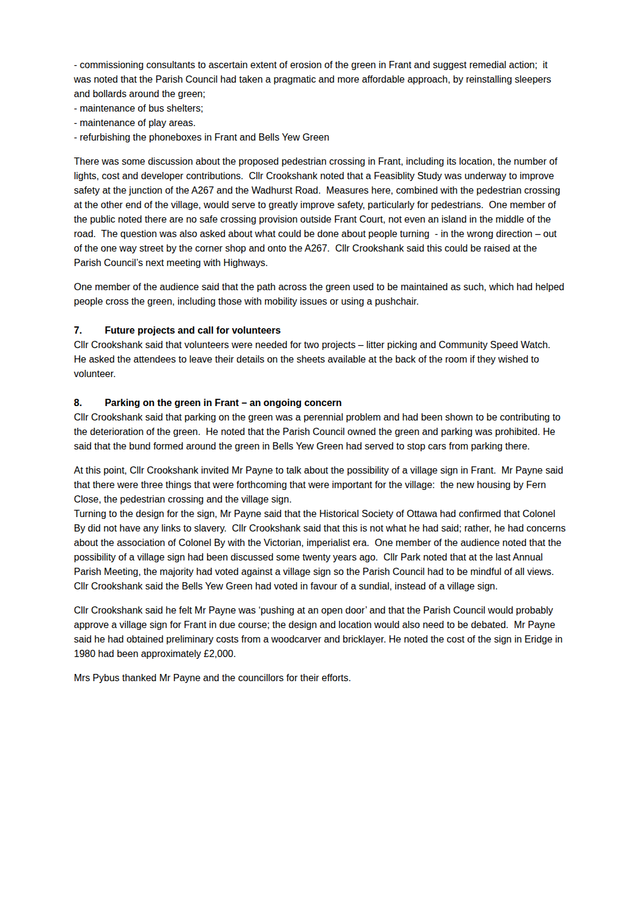- commissioning consultants to ascertain extent of erosion of the green in Frant and suggest remedial action; it was noted that the Parish Council had taken a pragmatic and more affordable approach, by reinstalling sleepers and bollards around the green;
- maintenance of bus shelters;
- maintenance of play areas.
- refurbishing the phoneboxes in Frant and Bells Yew Green
There was some discussion about the proposed pedestrian crossing in Frant, including its location, the number of lights, cost and developer contributions. Cllr Crookshank noted that a Feasiblity Study was underway to improve safety at the junction of the A267 and the Wadhurst Road. Measures here, combined with the pedestrian crossing at the other end of the village, would serve to greatly improve safety, particularly for pedestrians. One member of the public noted there are no safe crossing provision outside Frant Court, not even an island in the middle of the road. The question was also asked about what could be done about people turning - in the wrong direction – out of the one way street by the corner shop and onto the A267. Cllr Crookshank said this could be raised at the Parish Council’s next meeting with Highways.
One member of the audience said that the path across the green used to be maintained as such, which had helped people cross the green, including those with mobility issues or using a pushchair.
7. Future projects and call for volunteers
Cllr Crookshank said that volunteers were needed for two projects – litter picking and Community Speed Watch. He asked the attendees to leave their details on the sheets available at the back of the room if they wished to volunteer.
8. Parking on the green in Frant – an ongoing concern
Cllr Crookshank said that parking on the green was a perennial problem and had been shown to be contributing to the deterioration of the green. He noted that the Parish Council owned the green and parking was prohibited. He said that the bund formed around the green in Bells Yew Green had served to stop cars from parking there.
At this point, Cllr Crookshank invited Mr Payne to talk about the possibility of a village sign in Frant. Mr Payne said that there were three things that were forthcoming that were important for the village: the new housing by Fern Close, the pedestrian crossing and the village sign.
Turning to the design for the sign, Mr Payne said that the Historical Society of Ottawa had confirmed that Colonel By did not have any links to slavery. Cllr Crookshank said that this is not what he had said; rather, he had concerns about the association of Colonel By with the Victorian, imperialist era. One member of the audience noted that the possibility of a village sign had been discussed some twenty years ago. Cllr Park noted that at the last Annual Parish Meeting, the majority had voted against a village sign so the Parish Council had to be mindful of all views. Cllr Crookshank said the Bells Yew Green had voted in favour of a sundial, instead of a village sign.
Cllr Crookshank said he felt Mr Payne was ‘pushing at an open door’ and that the Parish Council would probably approve a village sign for Frant in due course; the design and location would also need to be debated. Mr Payne said he had obtained preliminary costs from a woodcarver and bricklayer. He noted the cost of the sign in Eridge in 1980 had been approximately £2,000.
Mrs Pybus thanked Mr Payne and the councillors for their efforts.